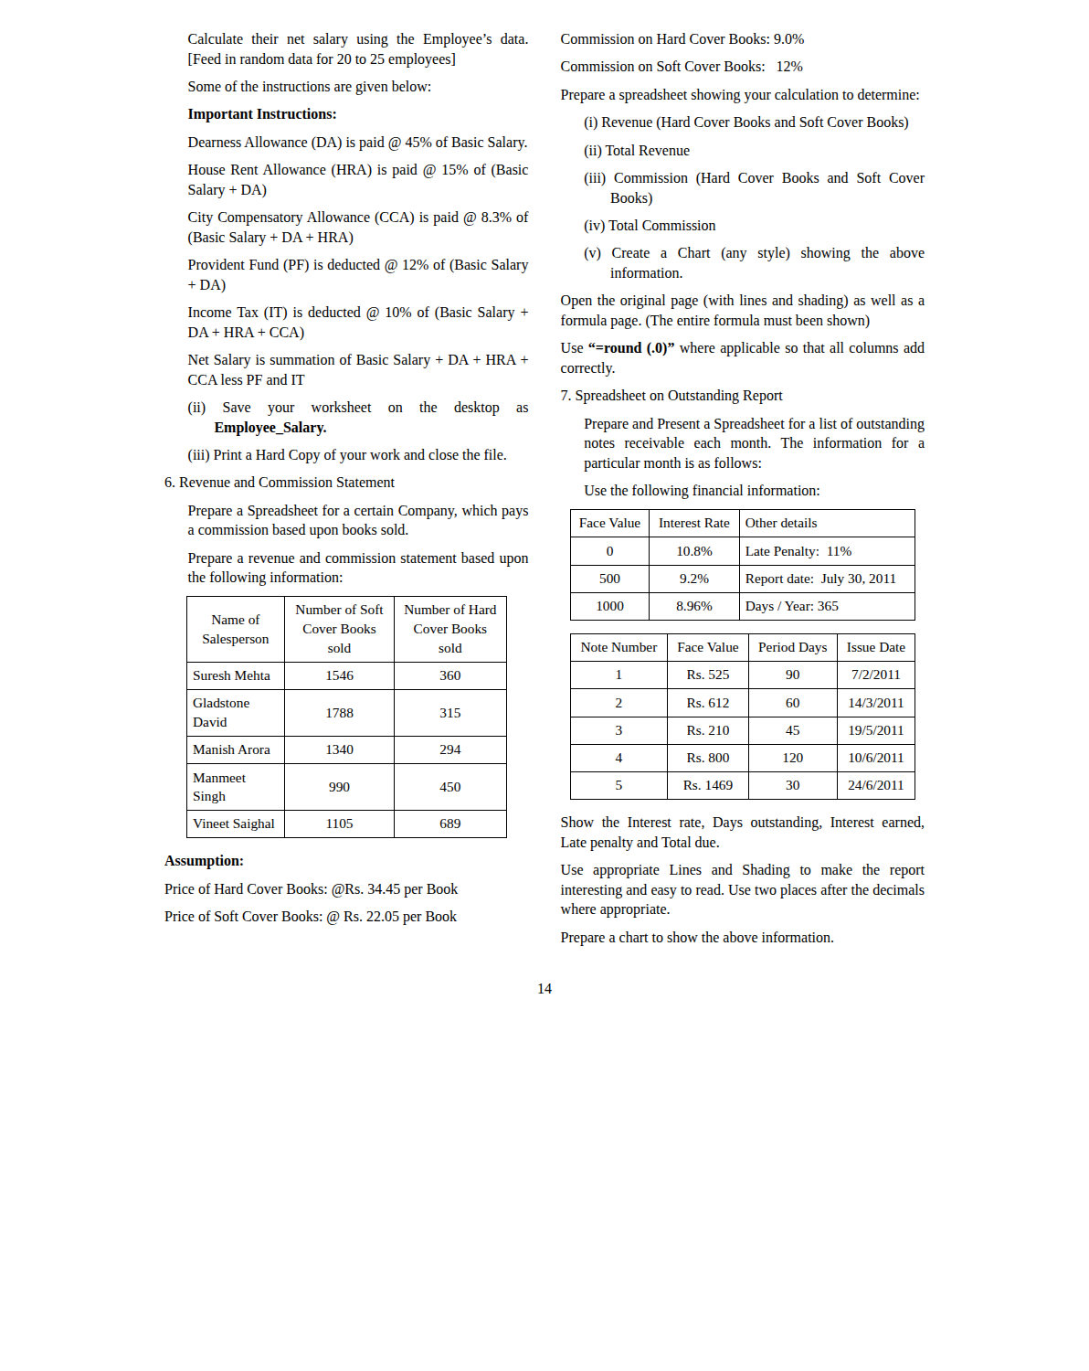Calculate their net salary using the Employee’s data. [Feed in random data for 20 to 25 employees]
Some of the instructions are given below:
Important Instructions:
Dearness Allowance (DA) is paid @ 45% of Basic Salary.
House Rent Allowance (HRA) is paid @ 15% of (Basic Salary + DA)
City Compensatory Allowance (CCA) is paid @ 8.3% of (Basic Salary + DA + HRA)
Provident Fund (PF) is deducted @ 12% of (Basic Salary + DA)
Income Tax (IT) is deducted @ 10% of (Basic Salary + DA + HRA + CCA)
Net Salary is summation of Basic Salary + DA + HRA + CCA less PF and IT
(ii) Save your worksheet on the desktop as Employee_Salary.
(iii) Print a Hard Copy of your work and close the file.
6. Revenue and Commission Statement
Prepare a Spreadsheet for a certain Company, which pays a commission based upon books sold.
Prepare a revenue and commission statement based upon the following information:
| Name of Salesperson | Number of Soft Cover Books sold | Number of Hard Cover Books sold |
| --- | --- | --- |
| Suresh Mehta | 1546 | 360 |
| Gladstone David | 1788 | 315 |
| Manish Arora | 1340 | 294 |
| Manmeet Singh | 990 | 450 |
| Vineet Saighal | 1105 | 689 |
Assumption:
Price of Hard Cover Books: @Rs. 34.45 per Book
Price of Soft Cover Books: @ Rs. 22.05 per Book
Commission on Hard Cover Books: 9.0%
Commission on Soft Cover Books: 12%
Prepare a spreadsheet showing your calculation to determine:
(i) Revenue (Hard Cover Books and Soft Cover Books)
(ii) Total Revenue
(iii) Commission (Hard Cover Books and Soft Cover Books)
(iv) Total Commission
(v) Create a Chart (any style) showing the above information.
Open the original page (with lines and shading) as well as a formula page. (The entire formula must been shown)
Use “=round (.0)” where applicable so that all columns add correctly.
7. Spreadsheet on Outstanding Report
Prepare and Present a Spreadsheet for a list of outstanding notes receivable each month. The information for a particular month is as follows:
Use the following financial information:
| Face Value | Interest Rate | Other details |
| --- | --- | --- |
| 0 | 10.8% | Late Penalty: 11% |
| 500 | 9.2% | Report date: July 30, 2011 |
| 1000 | 8.96% | Days / Year: 365 |
| Note Number | Face Value | Period Days | Issue Date |
| --- | --- | --- | --- |
| 1 | Rs. 525 | 90 | 7/2/2011 |
| 2 | Rs. 612 | 60 | 14/3/2011 |
| 3 | Rs. 210 | 45 | 19/5/2011 |
| 4 | Rs. 800 | 120 | 10/6/2011 |
| 5 | Rs. 1469 | 30 | 24/6/2011 |
Show the Interest rate, Days outstanding, Interest earned, Late penalty and Total due.
Use appropriate Lines and Shading to make the report interesting and easy to read. Use two places after the decimals where appropriate.
Prepare a chart to show the above information.
14